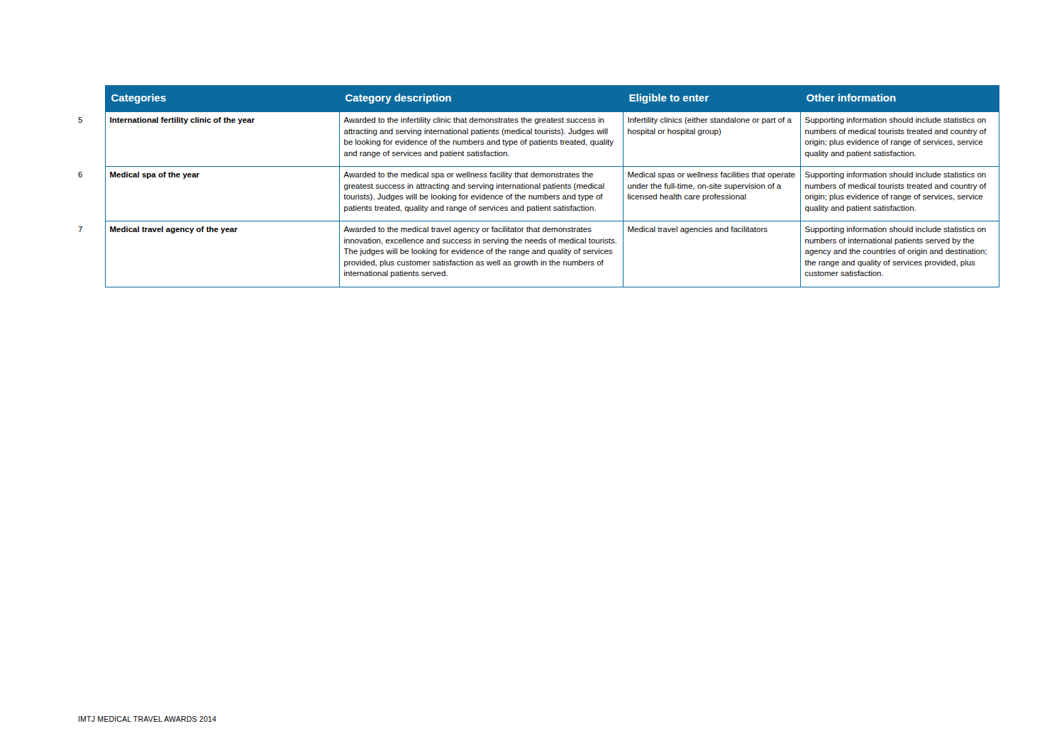| | Categories | Category description | Eligible to enter | Other information |
| --- | --- | --- | --- | --- |
| 5 | International fertility clinic of the year | Awarded to the infertility clinic that demonstrates the greatest success in attracting and serving international patients (medical tourists). Judges will be looking for evidence of the numbers and type of patients treated, quality and range of services and patient satisfaction. | Infertility clinics (either standalone or part of a hospital or hospital group) | Supporting information should include statistics on numbers of medical tourists treated and country of origin; plus evidence of range of services, service quality and patient satisfaction. |
| 6 | Medical spa of the year | Awarded to the medical spa or wellness facility that demonstrates the greatest success in attracting and serving international patients (medical tourists). Judges will be looking for evidence of the numbers and type of patients treated, quality and range of services and patient satisfaction. | Medical spas or wellness facilities that operate under the full-time, on-site supervision of a licensed health care professional | Supporting information should include statistics on numbers of medical tourists treated and country of origin; plus evidence of range of services, service quality and patient satisfaction. |
| 7 | Medical travel agency of the year | Awarded to the medical travel agency or facilitator that demonstrates innovation, excellence and success in serving the needs of medical tourists. The judges will be looking for evidence of the range and quality of services provided, plus customer satisfaction as well as growth in the numbers of international patients served. | Medical travel agencies and facilitators | Supporting information should include statistics on numbers of international patients served by the agency and the countries of origin and destination; the range and quality of services provided, plus customer satisfaction. |
IMTJ MEDICAL TRAVEL AWARDS 2014